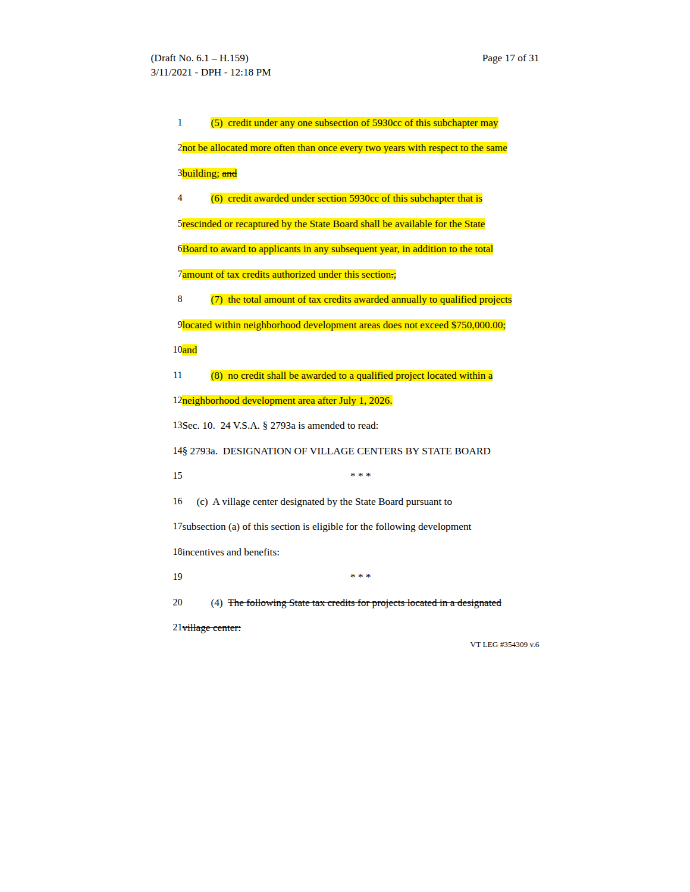(Draft No. 6.1 – H.159)
3/11/2021 - DPH - 12:18 PM
Page 17 of 31
| 1 | (5) credit under any one subsection of 5930cc of this subchapter may |
| 2 | not be allocated more often than once every two years with respect to the same |
| 3 | building; and |
| 4 | (6) credit awarded under section 5930cc of this subchapter that is |
| 5 | rescinded or recaptured by the State Board shall be available for the State |
| 6 | Board to award to applicants in any subsequent year, in addition to the total |
| 7 | amount of tax credits authorized under this section . ; |
| 8 | (7) the total amount of tax credits awarded annually to qualified projects |
| 9 | located within neighborhood development areas does not exceed $750,000.00; |
| 10 | and |
| 11 | (8) no credit shall be awarded to a qualified project located within a |
| 12 | neighborhood development area after July 1, 2026. |
| 13 | Sec. 10. 24 V.S.A. § 2793a is amended to read: |
| 14 | § 2793a. DESIGNATION OF VILLAGE CENTERS BY STATE BOARD |
| 15 | * * * |
| 16 | (c) A village center designated by the State Board pursuant to |
| 17 | subsection (a) of this section is eligible for the following development |
| 18 | incentives and benefits: |
| 19 | * * * |
| 20 | (4) The following State tax credits for projects located in a designated |
| 21 | village center: |
VT LEG #354309 v.6